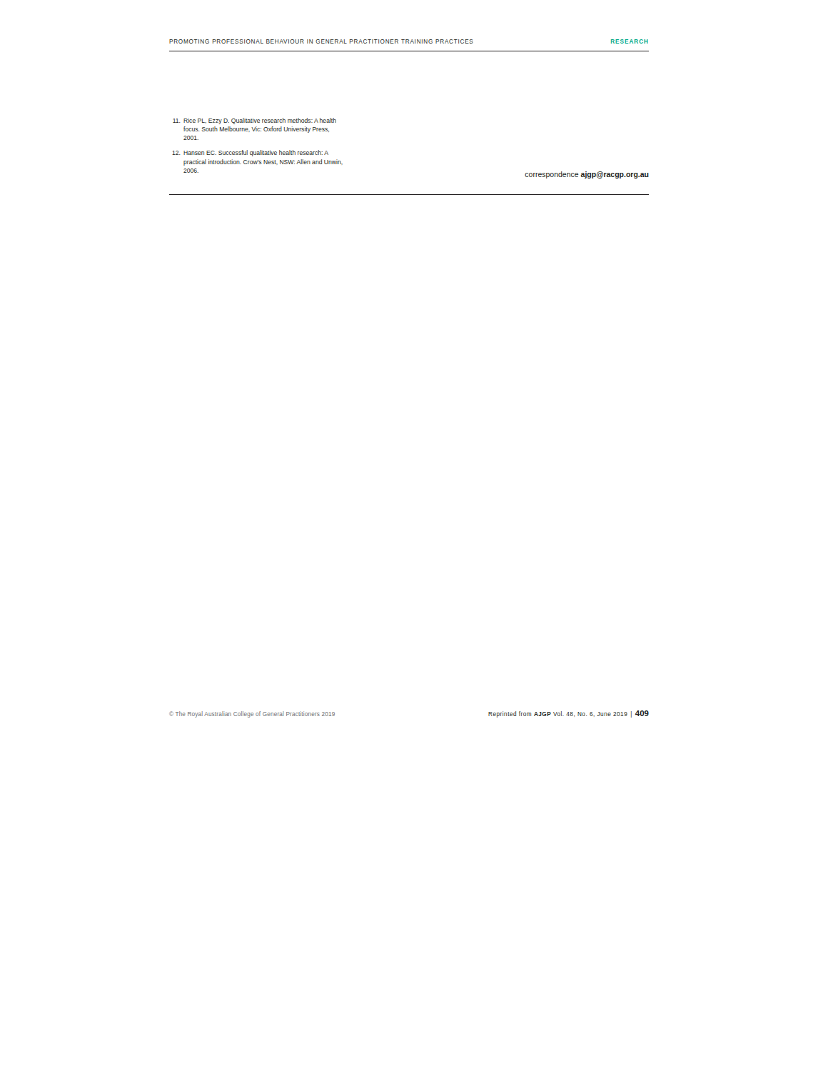Promoting professional behaviour in general practitioner training practices Research
11. Rice PL, Ezzy D. Qualitative research methods: A health focus. South Melbourne, Vic: Oxford University Press, 2001.
12. Hansen EC. Successful qualitative health research: A practical introduction. Crow's Nest, NSW: Allen and Unwin, 2006.
correspondence ajgp@racgp.org.au
© The Royal Australian College of General Practitioners 2019
Reprinted from AJGP Vol. 48, No. 6, June 2019|409